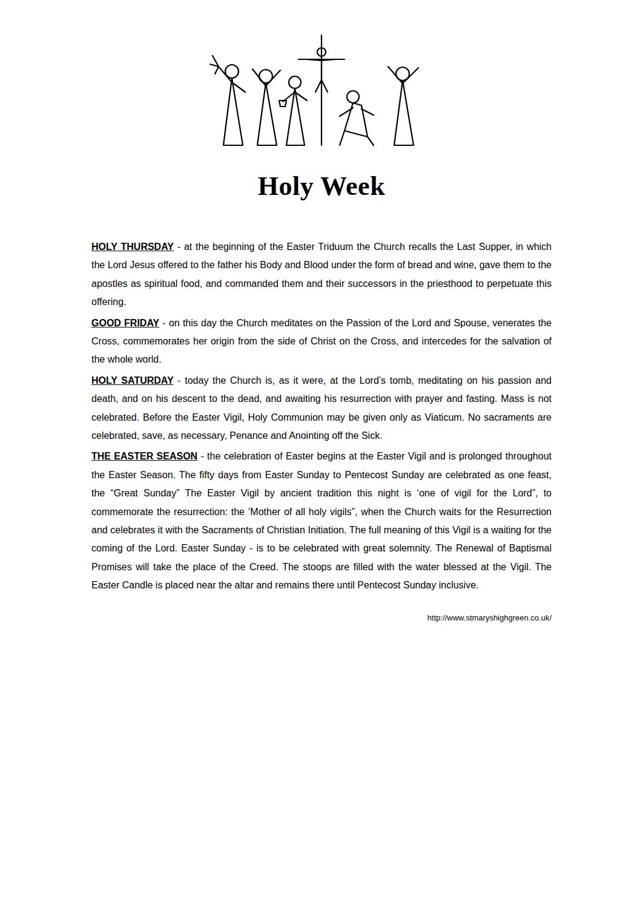Holy Week
HOLY THURSDAY - at the beginning of the Easter Triduum the Church recalls the Last Supper, in which the Lord Jesus offered to the father his Body and Blood under the form of bread and wine, gave them to the apostles as spiritual food, and commanded them and their successors in the priesthood to perpetuate this offering.
GOOD FRIDAY - on this day the Church meditates on the Passion of the Lord and Spouse, venerates the Cross, commemorates her origin from the side of Christ on the Cross, and intercedes for the salvation of the whole world.
HOLY SATURDAY - today the Church is, as it were, at the Lord’s tomb, meditating on his passion and death, and on his descent to the dead, and awaiting his resurrection with prayer and fasting. Mass is not celebrated. Before the Easter Vigil, Holy Communion may be given only as Viaticum. No sacraments are celebrated, save, as necessary, Penance and Anointing off the Sick.
THE EASTER SEASON - the celebration of Easter begins at the Easter Vigil and is prolonged throughout the Easter Season. The fifty days from Easter Sunday to Pentecost Sunday are celebrated as one feast, the “Great Sunday” The Easter Vigil by ancient tradition this night is ‘one of vigil for the Lord”, to commemorate the resurrection: the ‘Mother of all holy vigils”, when the Church waits for the Resurrection and celebrates it with the Sacraments of Christian Initiation. The full meaning of this Vigil is a waiting for the coming of the Lord. Easter Sunday - is to be celebrated with great solemnity. The Renewal of Baptismal Promises will take the place of the Creed. The stoops are filled with the water blessed at the Vigil. The Easter Candle is placed near the altar and remains there until Pentecost Sunday inclusive.
http://www.stmaryshighgreen.co.uk/